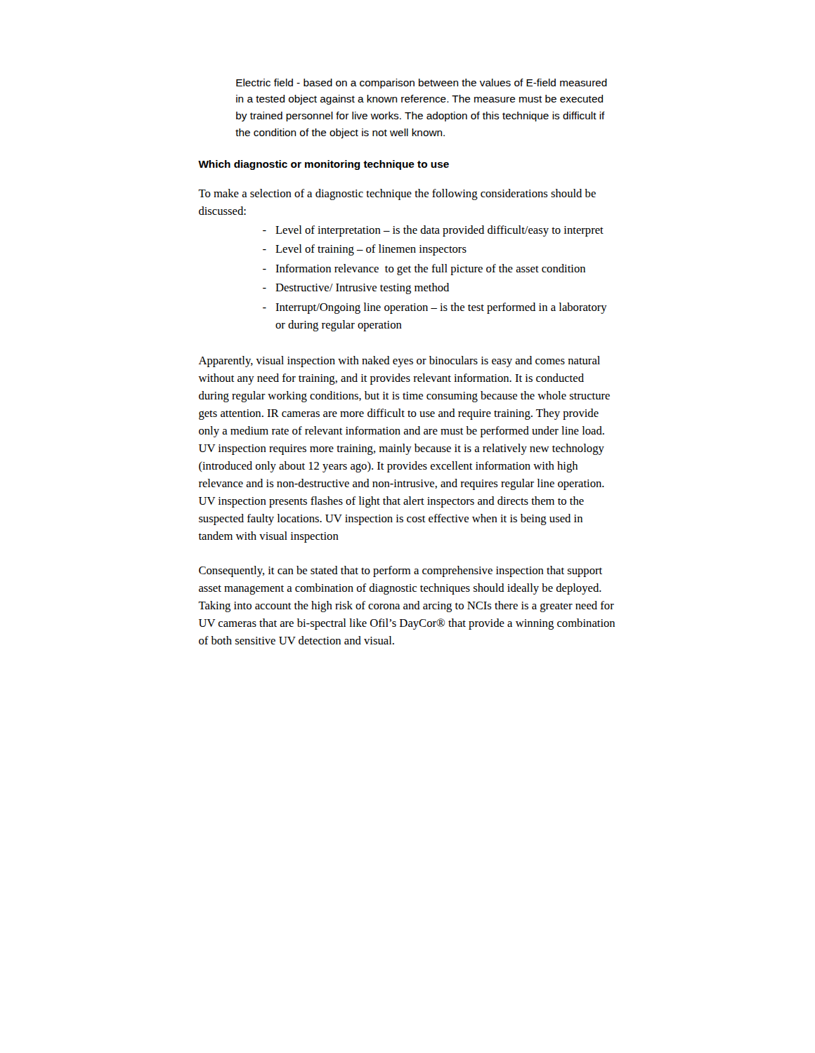Electric field - based on a comparison between the values of E-field measured in a tested object against a known reference. The measure must be executed by trained personnel for live works. The adoption of this technique is difficult if the condition of the object is not well known.
Which diagnostic or monitoring technique to use
To make a selection of a diagnostic technique the following considerations should be discussed:
Level of interpretation – is the data provided difficult/easy to interpret
Level of training – of linemen inspectors
Information relevance to get the full picture of the asset condition
Destructive/ Intrusive testing method
Interrupt/Ongoing line operation – is the test performed in a laboratory or during regular operation
Apparently, visual inspection with naked eyes or binoculars is easy and comes natural without any need for training, and it provides relevant information. It is conducted during regular working conditions, but it is time consuming because the whole structure gets attention. IR cameras are more difficult to use and require training. They provide only a medium rate of relevant information and are must be performed under line load. UV inspection requires more training, mainly because it is a relatively new technology (introduced only about 12 years ago). It provides excellent information with high relevance and is non-destructive and non-intrusive, and requires regular line operation. UV inspection presents flashes of light that alert inspectors and directs them to the suspected faulty locations. UV inspection is cost effective when it is being used in tandem with visual inspection
Consequently, it can be stated that to perform a comprehensive inspection that support asset management a combination of diagnostic techniques should ideally be deployed. Taking into account the high risk of corona and arcing to NCIs there is a greater need for UV cameras that are bi-spectral like Ofil’s DayCor® that provide a winning combination of both sensitive UV detection and visual.